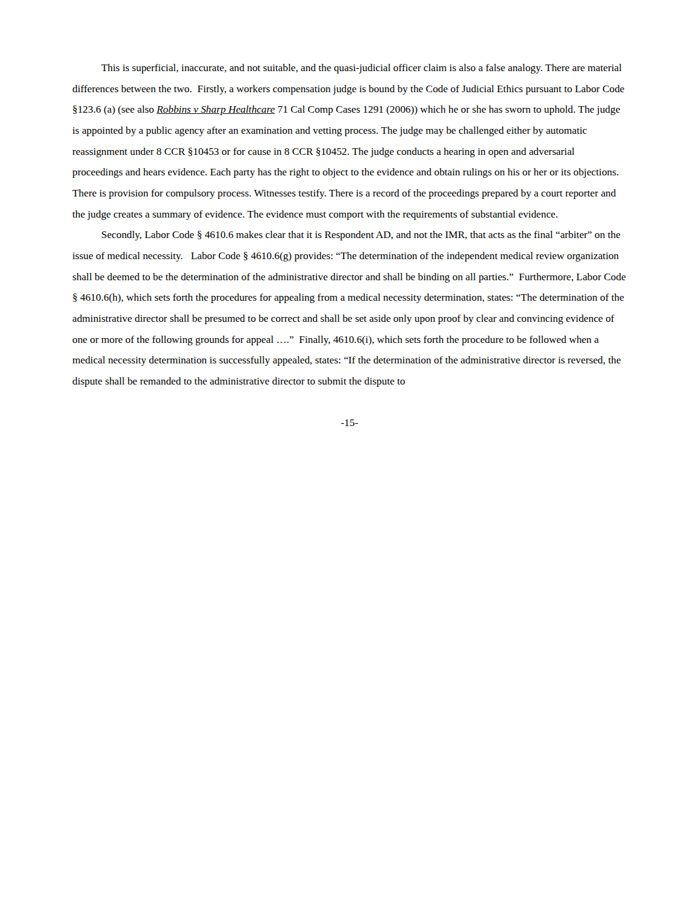This is superficial, inaccurate, and not suitable, and the quasi-judicial officer claim is also a false analogy. There are material differences between the two. Firstly, a workers compensation judge is bound by the Code of Judicial Ethics pursuant to Labor Code §123.6 (a) (see also Robbins v Sharp Healthcare 71 Cal Comp Cases 1291 (2006)) which he or she has sworn to uphold. The judge is appointed by a public agency after an examination and vetting process. The judge may be challenged either by automatic reassignment under 8 CCR §10453 or for cause in 8 CCR §10452. The judge conducts a hearing in open and adversarial proceedings and hears evidence. Each party has the right to object to the evidence and obtain rulings on his or her or its objections. There is provision for compulsory process. Witnesses testify. There is a record of the proceedings prepared by a court reporter and the judge creates a summary of evidence. The evidence must comport with the requirements of substantial evidence.
Secondly, Labor Code § 4610.6 makes clear that it is Respondent AD, and not the IMR, that acts as the final “arbiter” on the issue of medical necessity. Labor Code § 4610.6(g) provides: “The determination of the independent medical review organization shall be deemed to be the determination of the administrative director and shall be binding on all parties.” Furthermore, Labor Code § 4610.6(h), which sets forth the procedures for appealing from a medical necessity determination, states: “The determination of the administrative director shall be presumed to be correct and shall be set aside only upon proof by clear and convincing evidence of one or more of the following grounds for appeal ….” Finally, 4610.6(i), which sets forth the procedure to be followed when a medical necessity determination is successfully appealed, states: “If the determination of the administrative director is reversed, the dispute shall be remanded to the administrative director to submit the dispute to
-15-